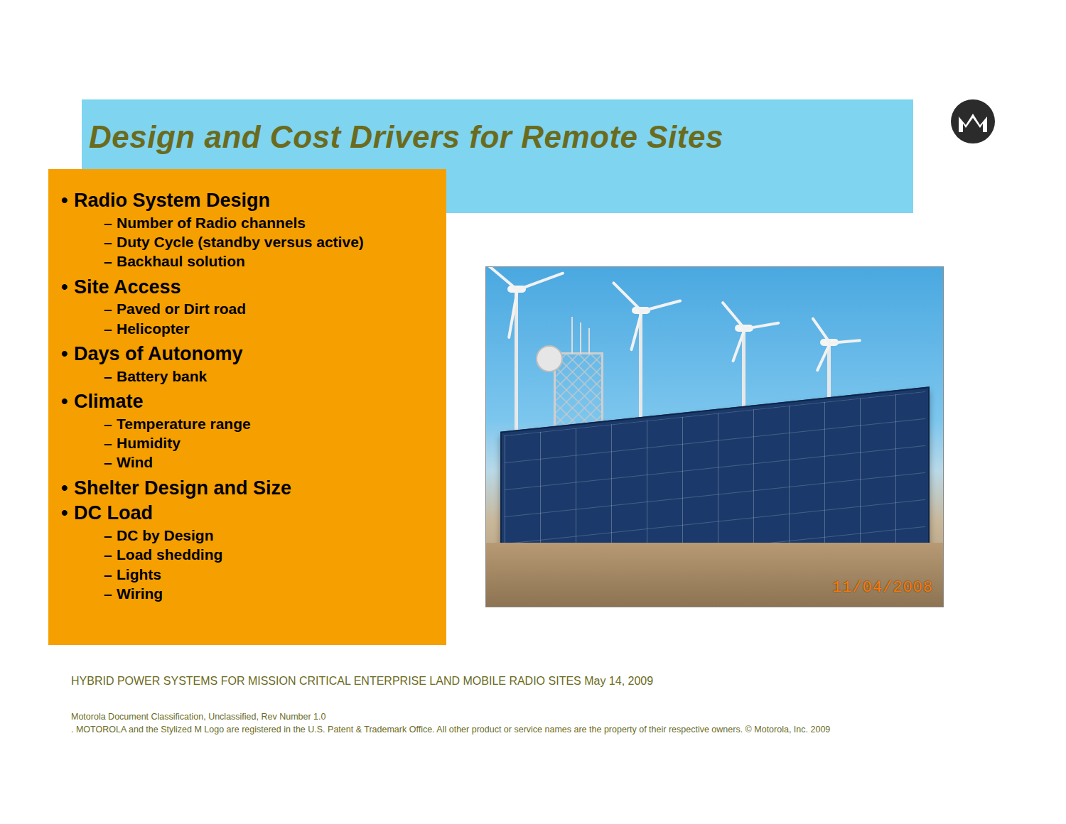Design and Cost Drivers for Remote Sites
Radio System Design
Number of Radio channels
Duty Cycle (standby versus active)
Backhaul solution
Site Access
Paved or Dirt road
Helicopter
Days of Autonomy
Battery bank
Climate
Temperature range
Humidity
Wind
Shelter Design and Size
DC Load
DC by Design
Load shedding
Lights
Wiring
11/04/2008
HYBRID POWER SYSTEMS FOR MISSION CRITICAL ENTERPRISE LAND MOBILE RADIO SITES May 14, 2009
Motorola Document Classification, Unclassified, Rev Number 1.0
. MOTOROLA and the Stylized M Logo are registered in the U.S. Patent & Trademark Office. All other product or service names are the property of their respective owners. © Motorola, Inc. 2009